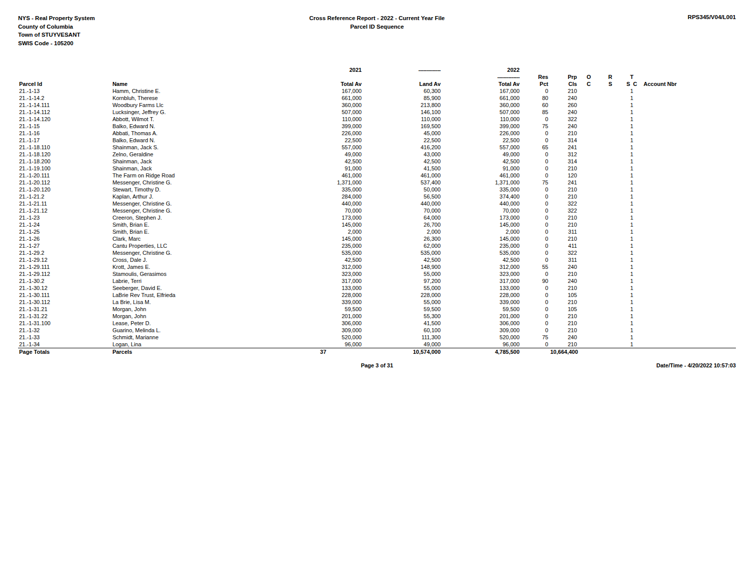NYS - Real Property System
County of Columbia
Town of STUYVESANT
SWIS Code - 105200
Cross Reference Report - 2022 - Current Year File
Parcel ID Sequence
RPS345/V04/L001
| | | 2021 | -------------- | 2022 | | | | | | |
| --- | --- | --- | --- | --- | --- | --- | --- | --- | --- | --- |
| | | | | -------------- | Res | Prp | O | R | T | |
| Parcel Id | Name | Total Av | Land Av | Total Av | Pct | Cls | C | S | S C | Account Nbr |
| 21.-1-13 | Hamm, Christine E. | 167,000 | 60,300 | 167,000 | 0 | 210 | | | 1 | |
| 21.-1-14.2 | Kornbluh, Therese | 661,000 | 85,900 | 661,000 | 80 | 240 | | | 1 | |
| 21.-1-14.111 | Woodbury Farms Llc | 360,000 | 213,800 | 360,000 | 60 | 260 | | | 1 | |
| 21.-1-14.112 | Lucksinger, Jeffrey G. | 507,000 | 146,100 | 507,000 | 85 | 240 | | | 1 | |
| 21.-1-14.120 | Abbott, Wilmot T. | 110,000 | 110,000 | 110,000 | 0 | 322 | | | 1 | |
| 21.-1-15 | Balko, Edward N. | 399,000 | 169,500 | 399,000 | 75 | 240 | | | 1 | |
| 21.-1-16 | Abbati, Thomas A. | 226,000 | 45,000 | 226,000 | 0 | 210 | | | 1 | |
| 21.-1-17 | Balko, Edward N. | 22,500 | 22,500 | 22,500 | 0 | 314 | | | 1 | |
| 21.-1-18.110 | Shainman, Jack S. | 557,000 | 416,200 | 557,000 | 65 | 241 | | | 1 | |
| 21.-1-18.120 | Zelno, Geraldine | 49,000 | 43,000 | 49,000 | 0 | 312 | | | 1 | |
| 21.-1-18.200 | Shainman, Jack | 42,500 | 42,500 | 42,500 | 0 | 314 | | | 1 | |
| 21.-1-19.100 | Shainman, Jack | 91,000 | 41,500 | 91,000 | 0 | 210 | | | 1 | |
| 21.-1-20.111 | The Farm on Ridge Road | 461,000 | 461,000 | 461,000 | 0 | 120 | | | 1 | |
| 21.-1-20.112 | Messenger, Christine G. | 1,371,000 | 537,400 | 1,371,000 | 75 | 241 | | | 1 | |
| 21.-1-20.120 | Stewart, Timothy D. | 335,000 | 50,000 | 335,000 | 0 | 210 | | | 1 | |
| 21.-1-21.2 | Kaplan, Arthur J. | 284,000 | 56,500 | 374,400 | 0 | 210 | | | 1 | |
| 21.-1-21.11 | Messenger, Christine G. | 440,000 | 440,000 | 440,000 | 0 | 322 | | | 1 | |
| 21.-1-21.12 | Messenger, Christine G. | 70,000 | 70,000 | 70,000 | 0 | 322 | | | 1 | |
| 21.-1-23 | Creeron, Stephen J. | 173,000 | 64,000 | 173,000 | 0 | 210 | | | 1 | |
| 21.-1-24 | Smith, Brian E. | 145,000 | 26,700 | 145,000 | 0 | 210 | | | 1 | |
| 21.-1-25 | Smith, Brian E. | 2,000 | 2,000 | 2,000 | 0 | 311 | | | 1 | |
| 21.-1-26 | Clark, Marc | 145,000 | 26,300 | 145,000 | 0 | 210 | | | 1 | |
| 21.-1-27 | Cantu Properties, LLC | 235,000 | 62,000 | 235,000 | 0 | 411 | | | 1 | |
| 21.-1-29.2 | Messenger, Christine G. | 535,000 | 535,000 | 535,000 | 0 | 322 | | | 1 | |
| 21.-1-29.12 | Cross, Dale J. | 42,500 | 42,500 | 42,500 | 0 | 311 | | | 1 | |
| 21.-1-29.111 | Krott, James E. | 312,000 | 148,900 | 312,000 | 55 | 240 | | | 1 | |
| 21.-1-29.112 | Stamoulis, Gerasimos | 323,000 | 55,000 | 323,000 | 0 | 210 | | | 1 | |
| 21.-1-30.2 | Labrie, Terri | 317,000 | 97,200 | 317,000 | 90 | 240 | | | 1 | |
| 21.-1-30.12 | Seeberger, David E. | 133,000 | 55,000 | 133,000 | 0 | 210 | | | 1 | |
| 21.-1-30.111 | LaBrie Rev Trust, Elfrieda | 228,000 | 228,000 | 228,000 | 0 | 105 | | | 1 | |
| 21.-1-30.112 | La Brie, Lisa M. | 339,000 | 55,000 | 339,000 | 0 | 210 | | | 1 | |
| 21.-1-31.21 | Morgan, John | 59,500 | 59,500 | 59,500 | 0 | 105 | | | 1 | |
| 21.-1-31.22 | Morgan, John | 201,000 | 55,300 | 201,000 | 0 | 210 | | | 1 | |
| 21.-1-31.100 | Lease, Peter D. | 306,000 | 41,500 | 306,000 | 0 | 210 | | | 1 | |
| 21.-1-32 | Guarino, Melinda L. | 309,000 | 60,100 | 309,000 | 0 | 210 | | | 1 | |
| 21.-1-33 | Schmidt, Marianne | 520,000 | 111,300 | 520,000 | 75 | 240 | | | 1 | |
| 21.-1-34 | Logan, Lina | 96,000 | 49,000 | 96,000 | 0 | 210 | | | 1 | |
| Page Totals | Parcels | 37 | 10,574,000 | 4,785,500 | 10,664,400 | |
Page 3 of 31
Date/Time - 4/20/2022 10:57:03